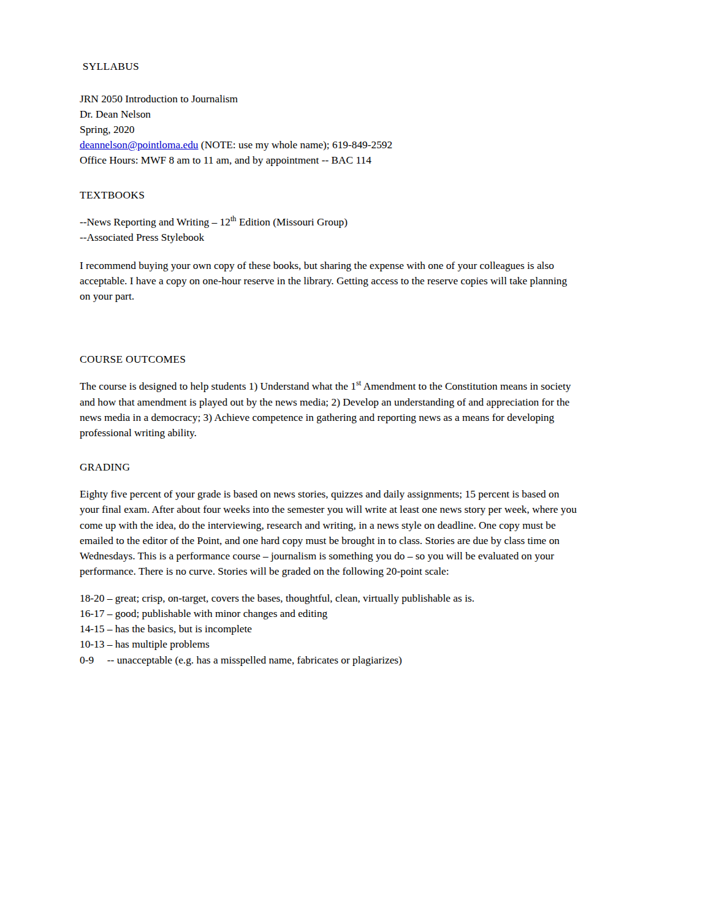SYLLABUS
JRN 2050 Introduction to Journalism
Dr. Dean Nelson
Spring, 2020
deannelson@pointloma.edu (NOTE: use my whole name); 619-849-2592
Office Hours: MWF 8 am to 11 am, and by appointment -- BAC 114
TEXTBOOKS
--News Reporting and Writing – 12th Edition (Missouri Group)
--Associated Press Stylebook
I recommend buying your own copy of these books, but sharing the expense with one of your colleagues is also acceptable. I have a copy on one-hour reserve in the library. Getting access to the reserve copies will take planning on your part.
COURSE OUTCOMES
The course is designed to help students 1) Understand what the 1st Amendment to the Constitution means in society and how that amendment is played out by the news media; 2) Develop an understanding of and appreciation for the news media in a democracy; 3) Achieve competence in gathering and reporting news as a means for developing professional writing ability.
GRADING
Eighty five percent of your grade is based on news stories, quizzes and daily assignments; 15 percent is based on your final exam. After about four weeks into the semester you will write at least one news story per week, where you come up with the idea, do the interviewing, research and writing, in a news style on deadline. One copy must be emailed to the editor of the Point, and one hard copy must be brought in to class. Stories are due by class time on Wednesdays. This is a performance course – journalism is something you do – so you will be evaluated on your performance. There is no curve. Stories will be graded on the following 20-point scale:
18-20 – great; crisp, on-target, covers the bases, thoughtful, clean, virtually publishable as is.
16-17 – good; publishable with minor changes and editing
14-15 – has the basics, but is incomplete
10-13 – has multiple problems
0-9 -- unacceptable (e.g. has a misspelled name, fabricates or plagiarizes)